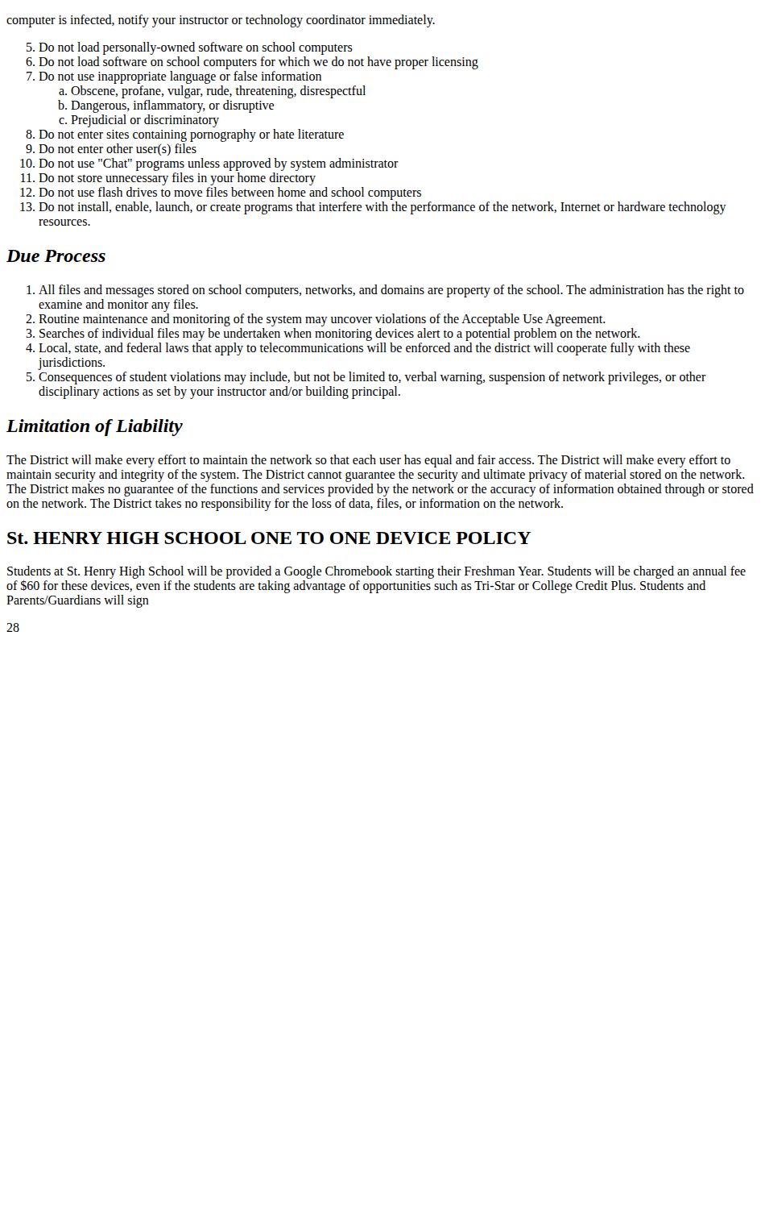computer is infected, notify your instructor or technology coordinator immediately.
Do not load personally-owned software on school computers
Do not load software on school computers for which we do not have proper licensing
Do not use inappropriate language or false information
Obscene, profane, vulgar, rude, threatening, disrespectful
Dangerous, inflammatory, or disruptive
Prejudicial or discriminatory
Do not enter sites containing pornography or hate literature
Do not enter other user(s) files
Do not use "Chat" programs unless approved by system administrator
Do not store unnecessary files in your home directory
Do not use flash drives to move files between home and school computers
Do not install, enable, launch, or create programs that interfere with the performance of the network, Internet or hardware technology resources.
Due Process
All files and messages stored on school computers, networks, and domains are property of the school. The administration has the right to examine and monitor any files.
Routine maintenance and monitoring of the system may uncover violations of the Acceptable Use Agreement.
Searches of individual files may be undertaken when monitoring devices alert to a potential problem on the network.
Local, state, and federal laws that apply to telecommunications will be enforced and the district will cooperate fully with these jurisdictions.
Consequences of student violations may include, but not be limited to, verbal warning, suspension of network privileges, or other disciplinary actions as set by your instructor and/or building principal.
Limitation of Liability
The District will make every effort to maintain the network so that each user has equal and fair access. The District will make every effort to maintain security and integrity of the system. The District cannot guarantee the security and ultimate privacy of material stored on the network. The District makes no guarantee of the functions and services provided by the network or the accuracy of information obtained through or stored on the network. The District takes no responsibility for the loss of data, files, or information on the network.
St. HENRY HIGH SCHOOL ONE TO ONE DEVICE POLICY
Students at St. Henry High School will be provided a Google Chromebook starting their Freshman Year. Students will be charged an annual fee of $60 for these devices, even if the students are taking advantage of opportunities such as Tri-Star or College Credit Plus. Students and Parents/Guardians will sign
28